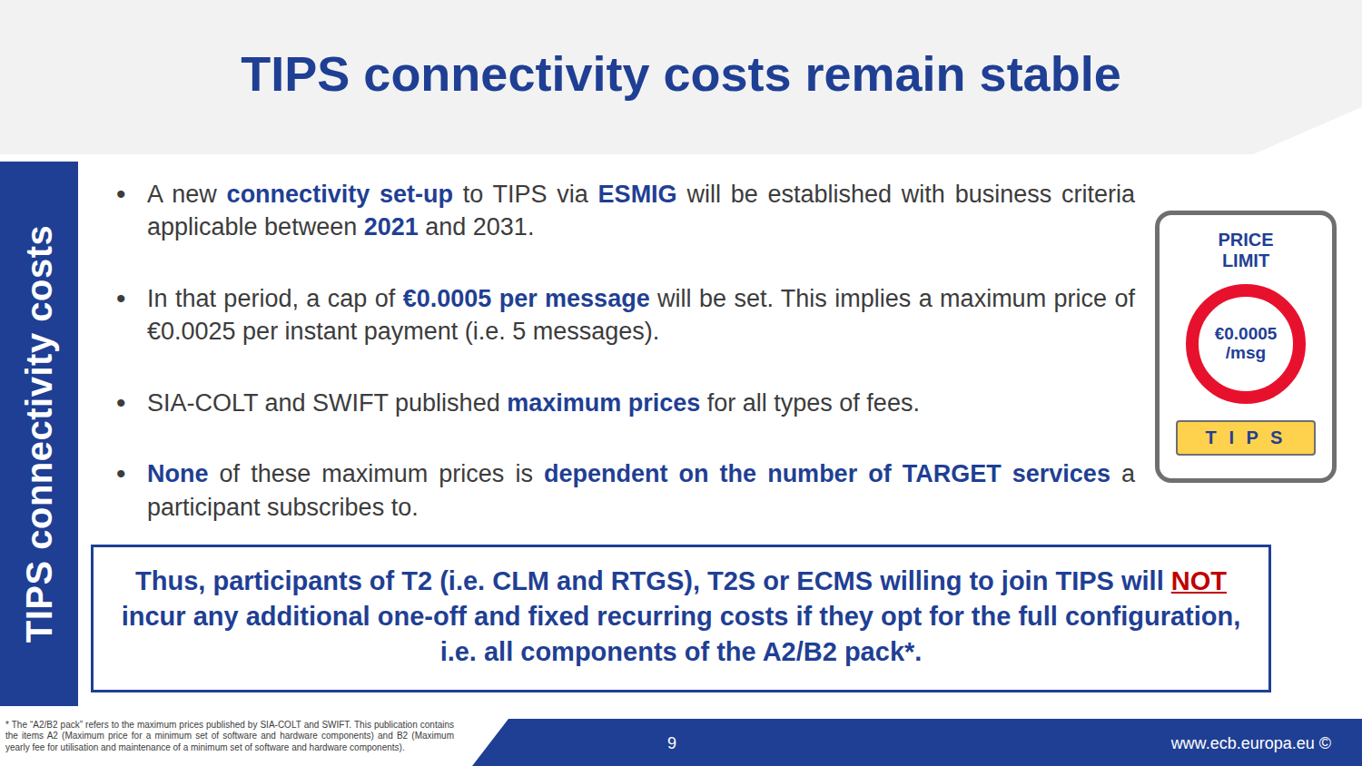ECB-PUBLIC
TIPS connectivity costs remain stable
TIPS connectivity costs
A new connectivity set-up to TIPS via ESMIG will be established with business criteria applicable between 2021 and 2031.
In that period, a cap of €0.0005 per message will be set. This implies a maximum price of €0.0025 per instant payment (i.e. 5 messages).
SIA-COLT and SWIFT published maximum prices for all types of fees.
None of these maximum prices is dependent on the number of TARGET services a participant subscribes to.
PRICE
LIMIT
€0.0005
/msg
T I P S
Thus, participants of T2 (i.e. CLM and RTGS), T2S or ECMS willing to join TIPS will NOT incur any additional one-off and fixed recurring costs if they opt for the full configuration, i.e. all components of the A2/B2 pack*.
* The “A2/B2 pack” refers to the maximum prices published by SIA-COLT and SWIFT. This publication contains the items A2 (Maximum price for a minimum set of software and hardware components) and B2 (Maximum yearly fee for utilisation and maintenance of a minimum set of software and hardware components).
9
www.ecb.europa.eu ©